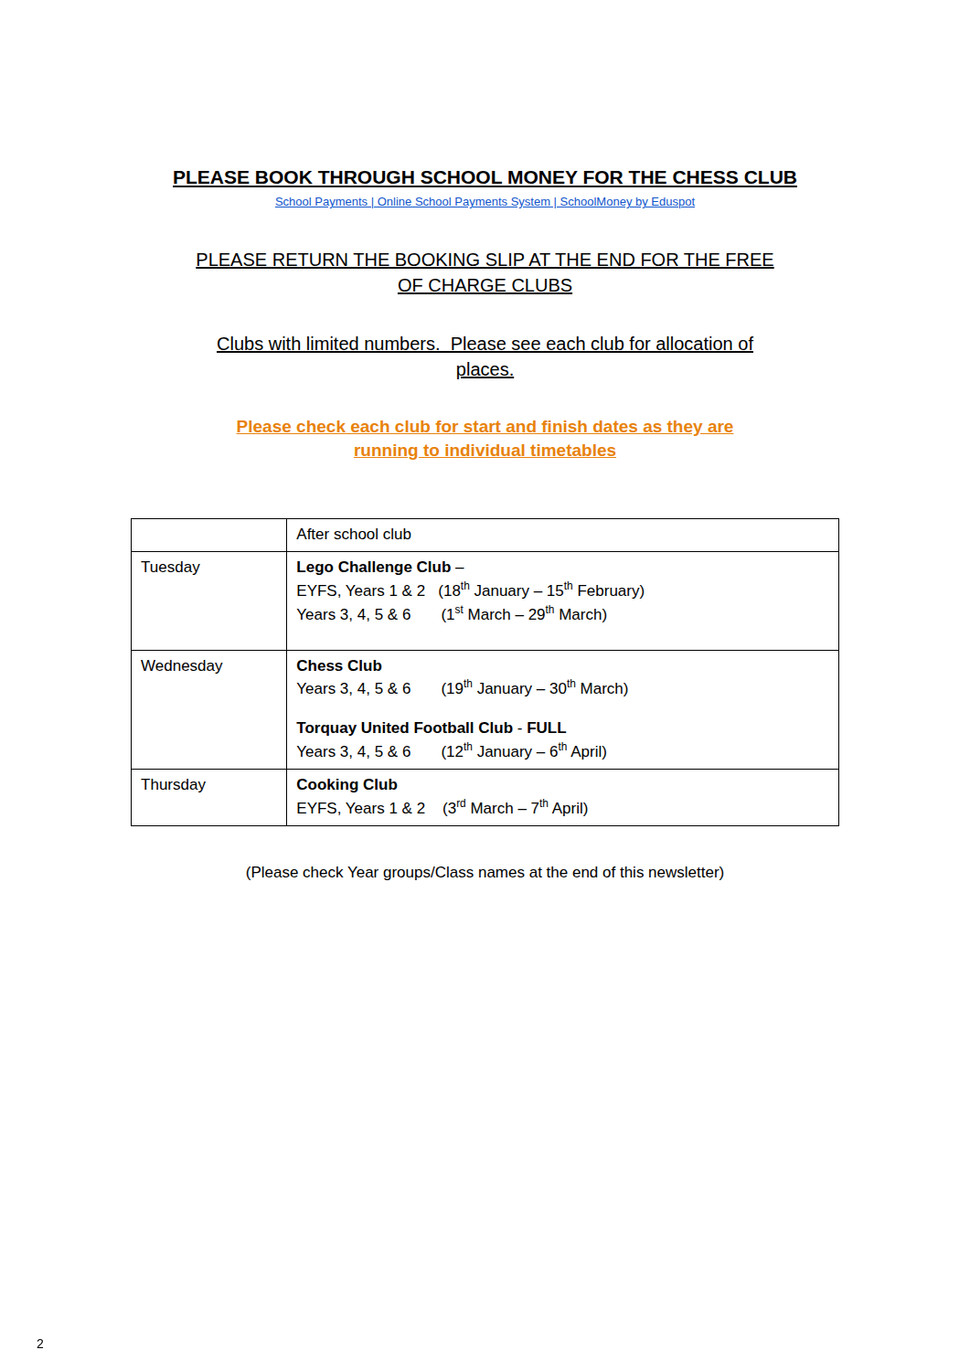PLEASE BOOK THROUGH SCHOOL MONEY FOR THE CHESS CLUB
School Payments | Online School Payments System | SchoolMoney by Eduspot
PLEASE RETURN THE BOOKING SLIP AT THE END FOR THE FREE
OF CHARGE CLUBS
Clubs with limited numbers. Please see each club for allocation of
places.
Please check each club for start and finish dates as they are
running to individual timetables
| | After school club |
| Tuesday | Lego Challenge Club – EYFS, Years 1 & 2 (18 th January – 15 th February) Years 3, 4, 5 & 6 (1 st March – 29 th March) |
| Wednesday | Chess Club Years 3, 4, 5 & 6 (19 th January – 30 th March) Torquay United Football Club - FULL Years 3, 4, 5 & 6 (12 th January – 6 th April) |
| Thursday | Cooking Club EYFS, Years 1 & 2 (3 rd March – 7 th April) |
(Please check Year groups/Class names at the end of this newsletter)
2